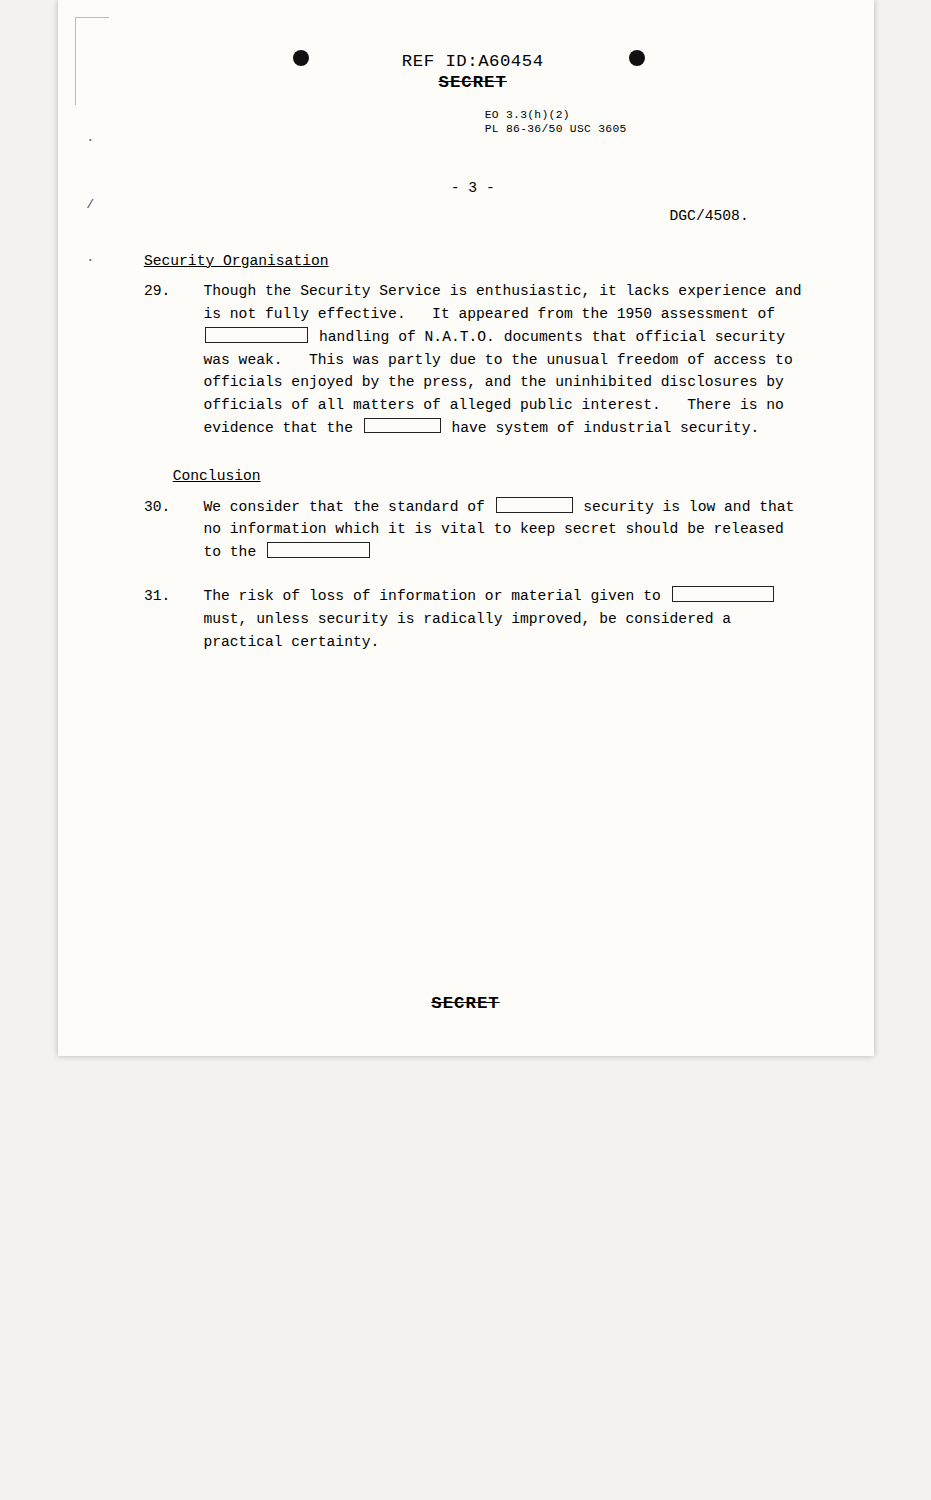.
/
.
REF ID:A60454
SECRET
EO 3.3(h)(2)
PL 86-36/50 USC 3605
- 3 -
DGC/4508.
Security Organisation
29. Though the Security Service is enthusiastic, it lacks experience and is not fully effective. It appeared from the 1950 assessment of handling of N.A.T.O. documents that official security was weak. This was partly due to the unusual freedom of access to officials enjoyed by the press, and the uninhibited disclosures by officials of all matters of alleged public interest. There is no evidence that the have system of industrial security.
Conclusion
30. We consider that the standard of security is low and that no information which it is vital to keep secret should be released to the
31. The risk of loss of information or material given to must, unless security is radically improved, be considered a practical certainty.
SECRET